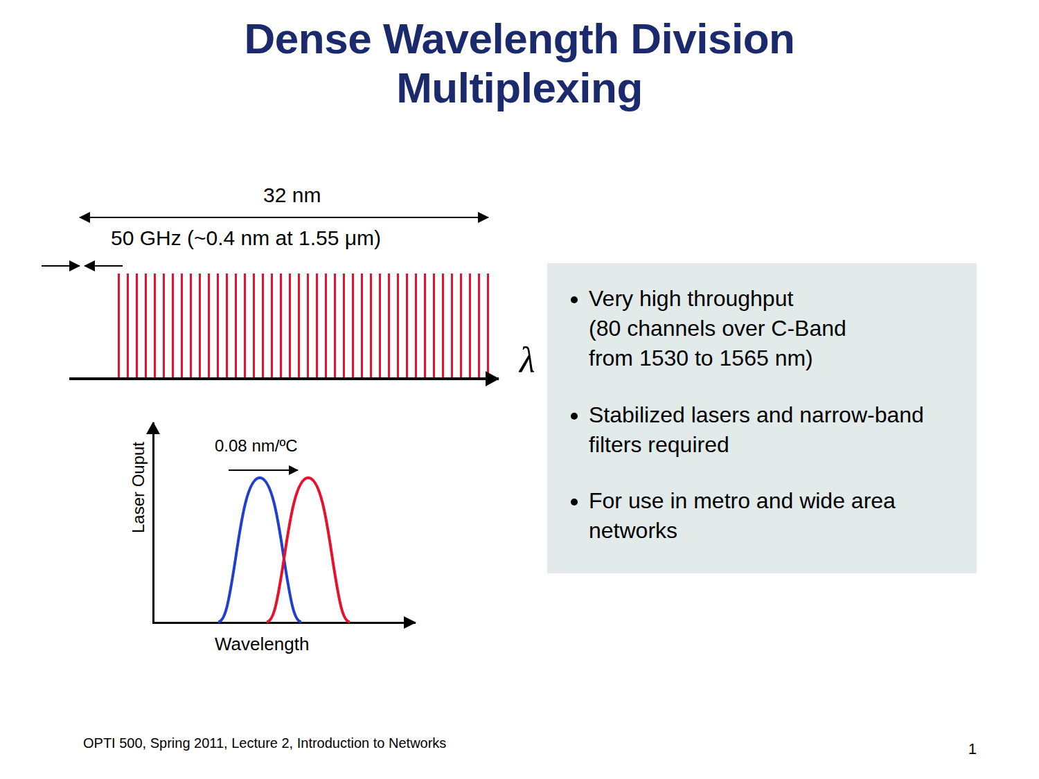Dense Wavelength Division
Multiplexing
32 nm
50 GHz (~0.4 nm at 1.55 μm)
λ
Laser Ouput
Wavelength
0.08 nm/ºC
Very high throughput
(80 channels over C-Band
from 1530 to 1565 nm)
Stabilized lasers and narrow-band filters required
For use in metro and wide area networks
OPTI 500, Spring 2011, Lecture 2, Introduction to Networks
1